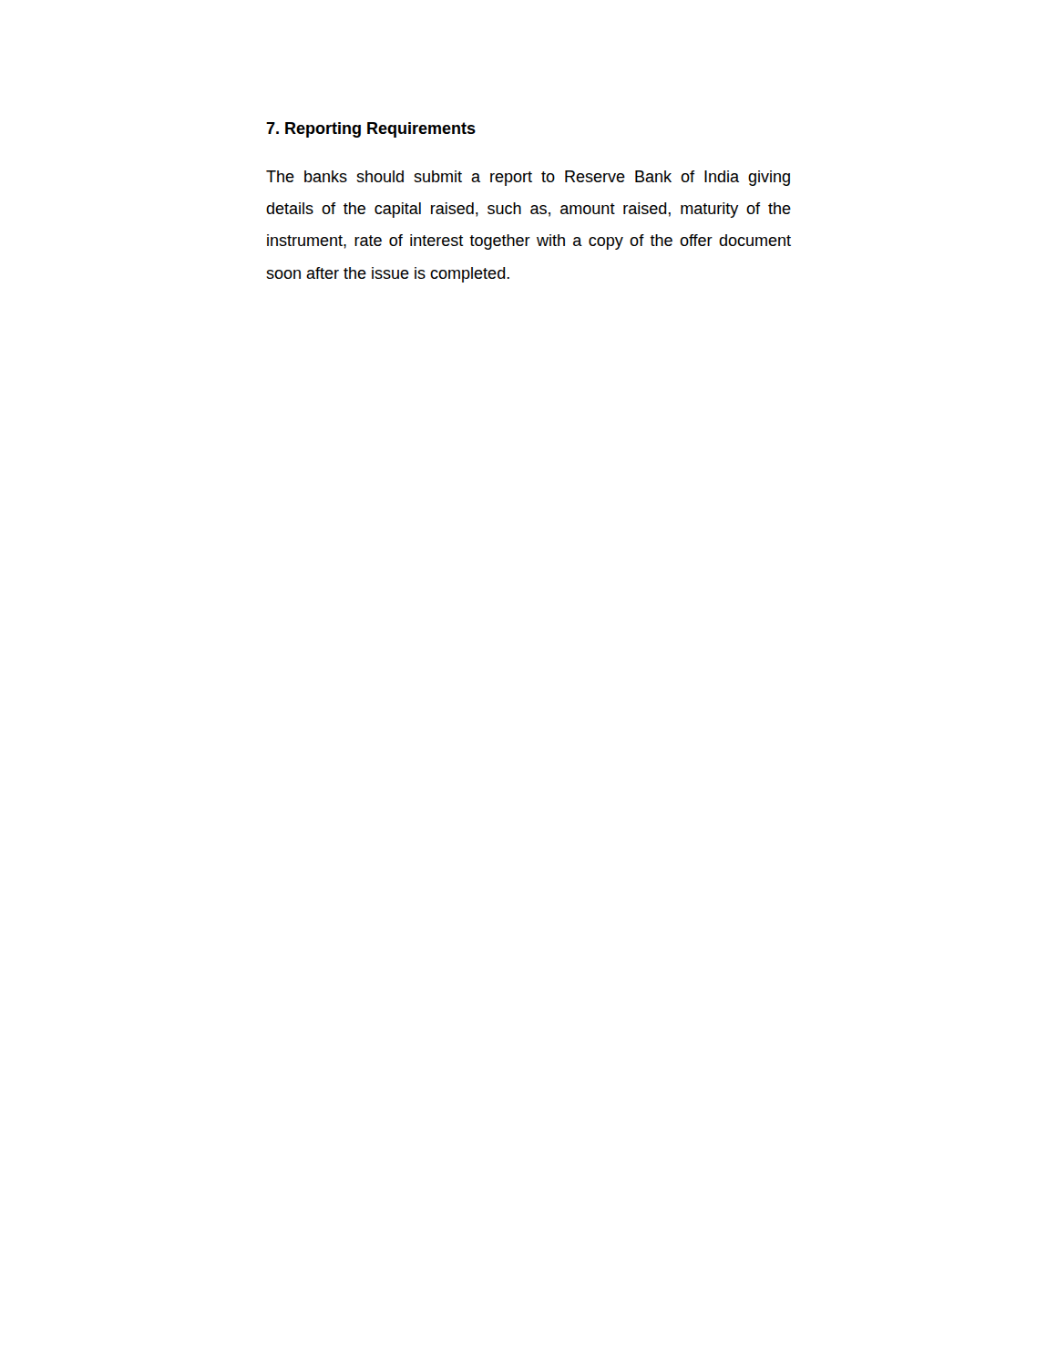7. Reporting Requirements
The banks should submit a report to Reserve Bank of India giving details of the capital raised, such as, amount raised, maturity of the instrument, rate of interest together with a copy of the offer document soon after the issue is completed.